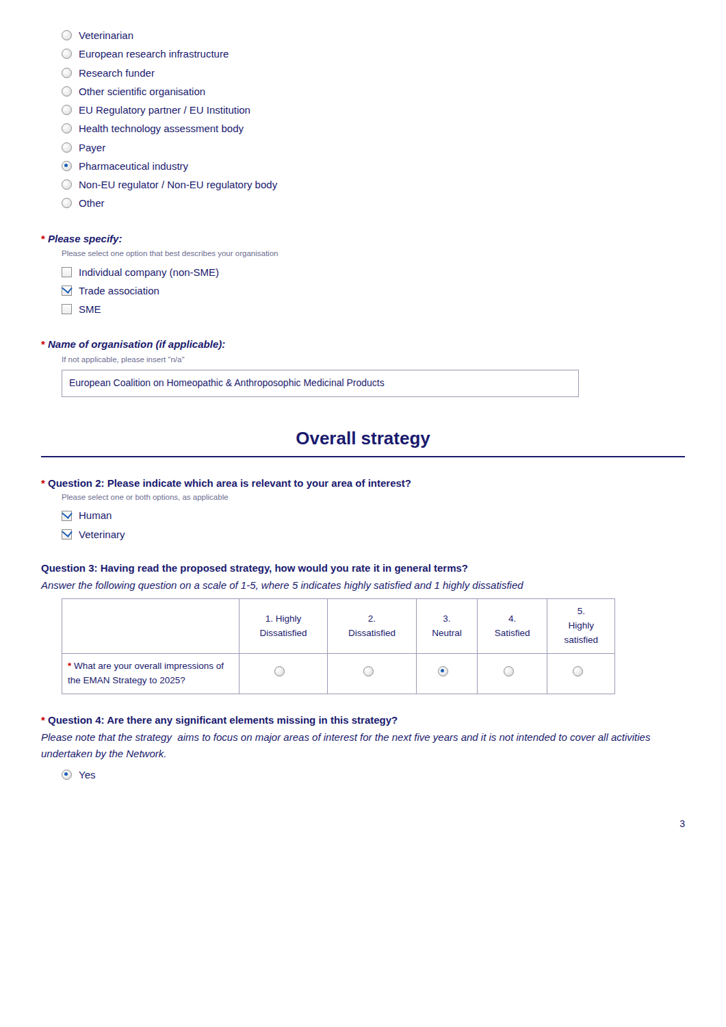Veterinarian
European research infrastructure
Research funder
Other scientific organisation
EU Regulatory partner / EU Institution
Health technology assessment body
Payer
Pharmaceutical industry
Non-EU regulator / Non-EU regulatory body
Other
* Please specify:
Please select one option that best describes your organisation
Individual company (non-SME)
Trade association
SME
* Name of organisation (if applicable):
If not applicable, please insert "n/a"
European Coalition on Homeopathic & Anthroposophic Medicinal Products
Overall strategy
* Question 2: Please indicate which area is relevant to your area of interest?
Please select one or both options, as applicable
Human
Veterinary
Question 3: Having read the proposed strategy, how would you rate it in general terms?
Answer the following question on a scale of 1-5, where 5 indicates highly satisfied and 1 highly dissatisfied
| | 1. Highly Dissatisfied | 2. Dissatisfied | 3. Neutral | 4. Satisfied | 5. Highly satisfied |
| --- | --- | --- | --- | --- | --- |
| * What are your overall impressions of the EMAN Strategy to 2025? | | | | | |
* Question 4: Are there any significant elements missing in this strategy?
Please note that the strategy aims to focus on major areas of interest for the next five years and it is not intended to cover all activities undertaken by the Network.
Yes
3